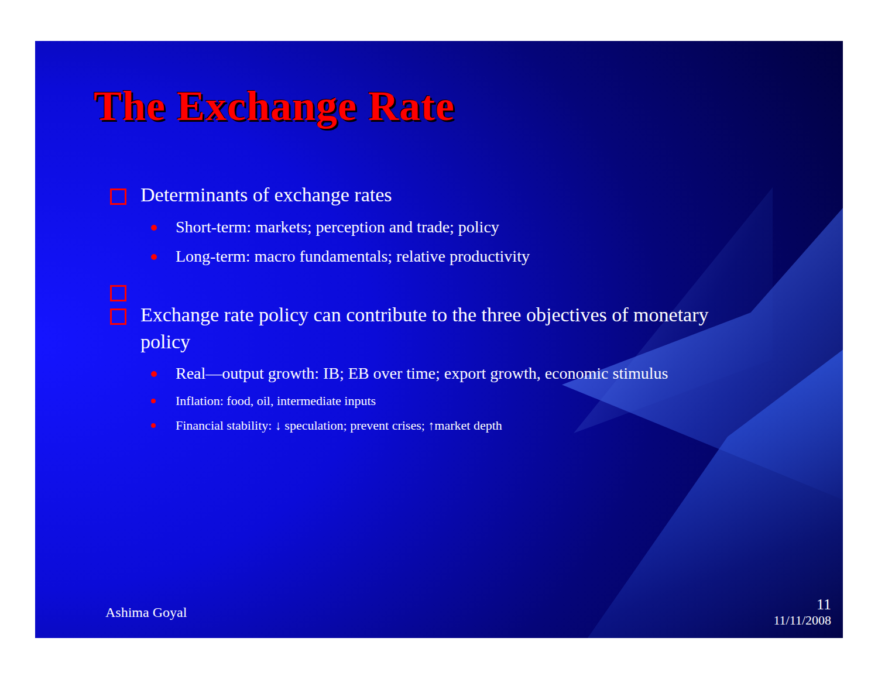The Exchange Rate
Determinants of exchange rates
Short-term: markets; perception and trade; policy
Long-term: macro fundamentals; relative productivity
Exchange rate policy can contribute to the three objectives of monetary policy
Real—output growth: IB; EB over time; export growth, economic stimulus
Inflation: food, oil, intermediate inputs
Financial stability: ↓ speculation; prevent crises; ↑market depth
Ashima Goyal
11
11/11/2008